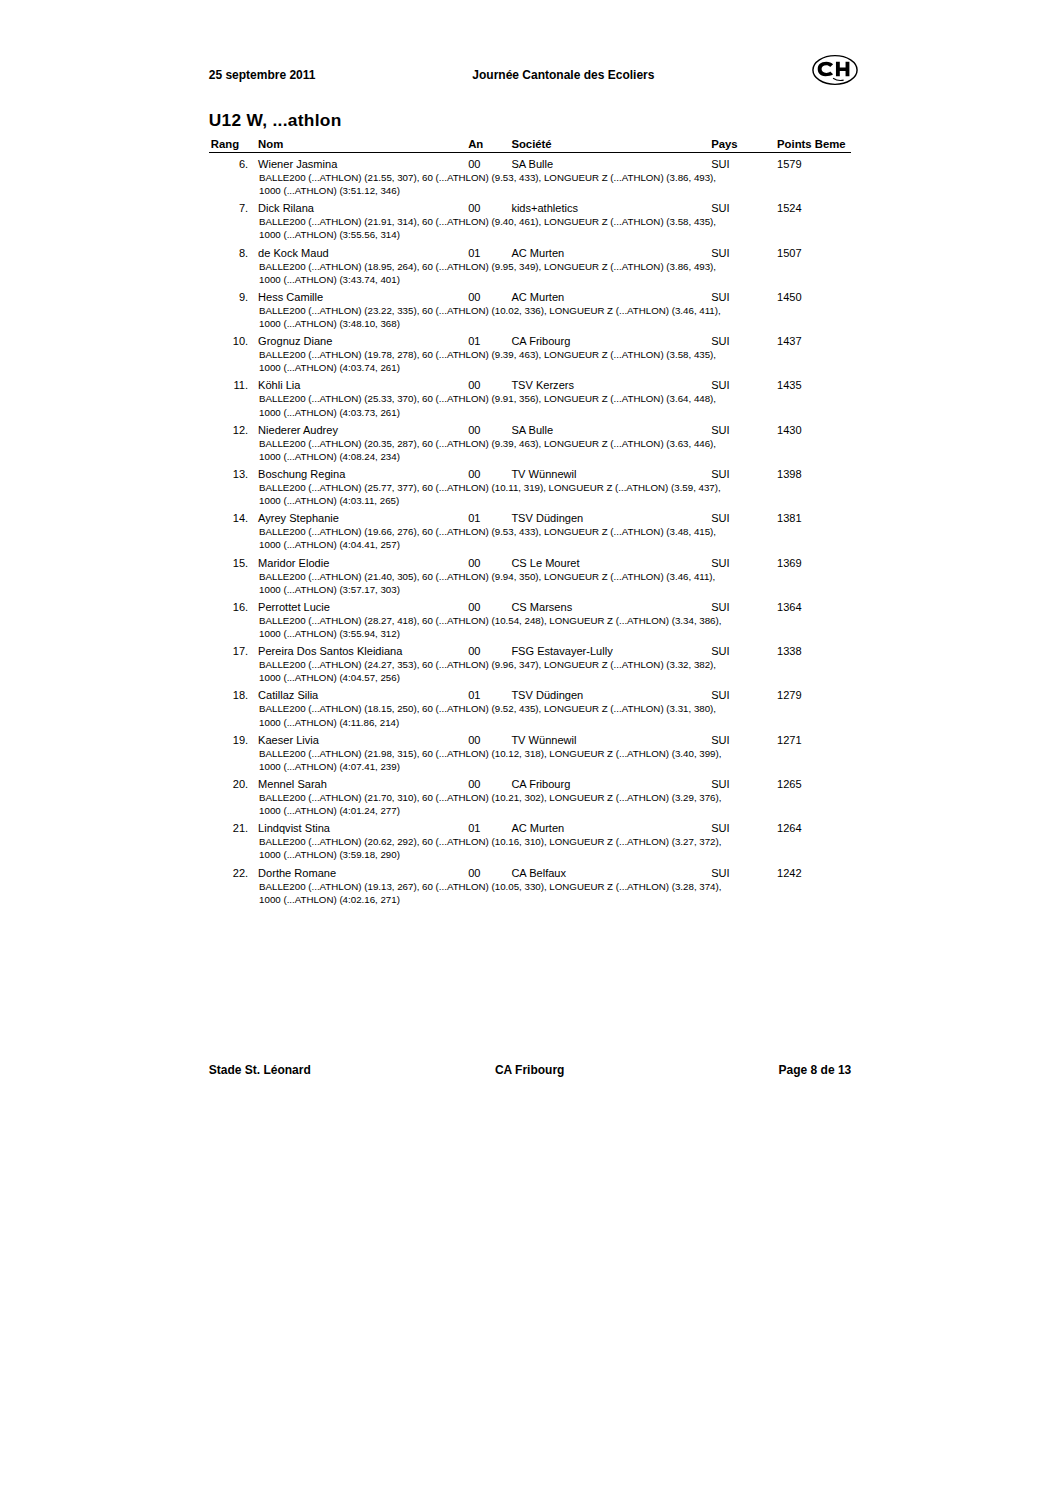25 septembre 2011
Journée Cantonale des Ecoliers
U12 W, ...athlon
| Rang | Nom | An | Société | Pays | Points Beme |
| --- | --- | --- | --- | --- | --- |
| 6. | Wiener Jasmina | 00 | SA Bulle | SUI | 1579 |
| | BALLE200 (...ATHLON) (21.55, 307), 60 (...ATHLON) (9.53, 433), LONGUEUR Z (...ATHLON) (3.86, 493), 1000 (...ATHLON) (3:51.12, 346) |
| 7. | Dick Rilana | 00 | kids+athletics | SUI | 1524 |
| | BALLE200 (...ATHLON) (21.91, 314), 60 (...ATHLON) (9.40, 461), LONGUEUR Z (...ATHLON) (3.58, 435), 1000 (...ATHLON) (3:55.56, 314) |
| 8. | de Kock Maud | 01 | AC Murten | SUI | 1507 |
| | BALLE200 (...ATHLON) (18.95, 264), 60 (...ATHLON) (9.95, 349), LONGUEUR Z (...ATHLON) (3.86, 493), 1000 (...ATHLON) (3:43.74, 401) |
| 9. | Hess Camille | 00 | AC Murten | SUI | 1450 |
| | BALLE200 (...ATHLON) (23.22, 335), 60 (...ATHLON) (10.02, 336), LONGUEUR Z (...ATHLON) (3.46, 411), 1000 (...ATHLON) (3:48.10, 368) |
| 10. | Grognuz Diane | 01 | CA Fribourg | SUI | 1437 |
| | BALLE200 (...ATHLON) (19.78, 278), 60 (...ATHLON) (9.39, 463), LONGUEUR Z (...ATHLON) (3.58, 435), 1000 (...ATHLON) (4:03.74, 261) |
| 11. | Köhli Lia | 00 | TSV Kerzers | SUI | 1435 |
| | BALLE200 (...ATHLON) (25.33, 370), 60 (...ATHLON) (9.91, 356), LONGUEUR Z (...ATHLON) (3.64, 448), 1000 (...ATHLON) (4:03.73, 261) |
| 12. | Niederer Audrey | 00 | SA Bulle | SUI | 1430 |
| | BALLE200 (...ATHLON) (20.35, 287), 60 (...ATHLON) (9.39, 463), LONGUEUR Z (...ATHLON) (3.63, 446), 1000 (...ATHLON) (4:08.24, 234) |
| 13. | Boschung Regina | 00 | TV Wünnewil | SUI | 1398 |
| | BALLE200 (...ATHLON) (25.77, 377), 60 (...ATHLON) (10.11, 319), LONGUEUR Z (...ATHLON) (3.59, 437), 1000 (...ATHLON) (4:03.11, 265) |
| 14. | Ayrey Stephanie | 01 | TSV Düdingen | SUI | 1381 |
| | BALLE200 (...ATHLON) (19.66, 276), 60 (...ATHLON) (9.53, 433), LONGUEUR Z (...ATHLON) (3.48, 415), 1000 (...ATHLON) (4:04.41, 257) |
| 15. | Maridor Elodie | 00 | CS Le Mouret | SUI | 1369 |
| | BALLE200 (...ATHLON) (21.40, 305), 60 (...ATHLON) (9.94, 350), LONGUEUR Z (...ATHLON) (3.46, 411), 1000 (...ATHLON) (3:57.17, 303) |
| 16. | Perrottet Lucie | 00 | CS Marsens | SUI | 1364 |
| | BALLE200 (...ATHLON) (28.27, 418), 60 (...ATHLON) (10.54, 248), LONGUEUR Z (...ATHLON) (3.34, 386), 1000 (...ATHLON) (3:55.94, 312) |
| 17. | Pereira Dos Santos Kleidiana | 00 | FSG Estavayer-Lully | SUI | 1338 |
| | BALLE200 (...ATHLON) (24.27, 353), 60 (...ATHLON) (9.96, 347), LONGUEUR Z (...ATHLON) (3.32, 382), 1000 (...ATHLON) (4:04.57, 256) |
| 18. | Catillaz Silia | 01 | TSV Düdingen | SUI | 1279 |
| | BALLE200 (...ATHLON) (18.15, 250), 60 (...ATHLON) (9.52, 435), LONGUEUR Z (...ATHLON) (3.31, 380), 1000 (...ATHLON) (4:11.86, 214) |
| 19. | Kaeser Livia | 00 | TV Wünnewil | SUI | 1271 |
| | BALLE200 (...ATHLON) (21.98, 315), 60 (...ATHLON) (10.12, 318), LONGUEUR Z (...ATHLON) (3.40, 399), 1000 (...ATHLON) (4:07.41, 239) |
| 20. | Mennel Sarah | 00 | CA Fribourg | SUI | 1265 |
| | BALLE200 (...ATHLON) (21.70, 310), 60 (...ATHLON) (10.21, 302), LONGUEUR Z (...ATHLON) (3.29, 376), 1000 (...ATHLON) (4:01.24, 277) |
| 21. | Lindqvist Stina | 01 | AC Murten | SUI | 1264 |
| | BALLE200 (...ATHLON) (20.62, 292), 60 (...ATHLON) (10.16, 310), LONGUEUR Z (...ATHLON) (3.27, 372), 1000 (...ATHLON) (3:59.18, 290) |
| 22. | Dorthe Romane | 00 | CA Belfaux | SUI | 1242 |
| | BALLE200 (...ATHLON) (19.13, 267), 60 (...ATHLON) (10.05, 330), LONGUEUR Z (...ATHLON) (3.28, 374), 1000 (...ATHLON) (4:02.16, 271) |
Stade St. Léonard
CA Fribourg
Page 8 de 13